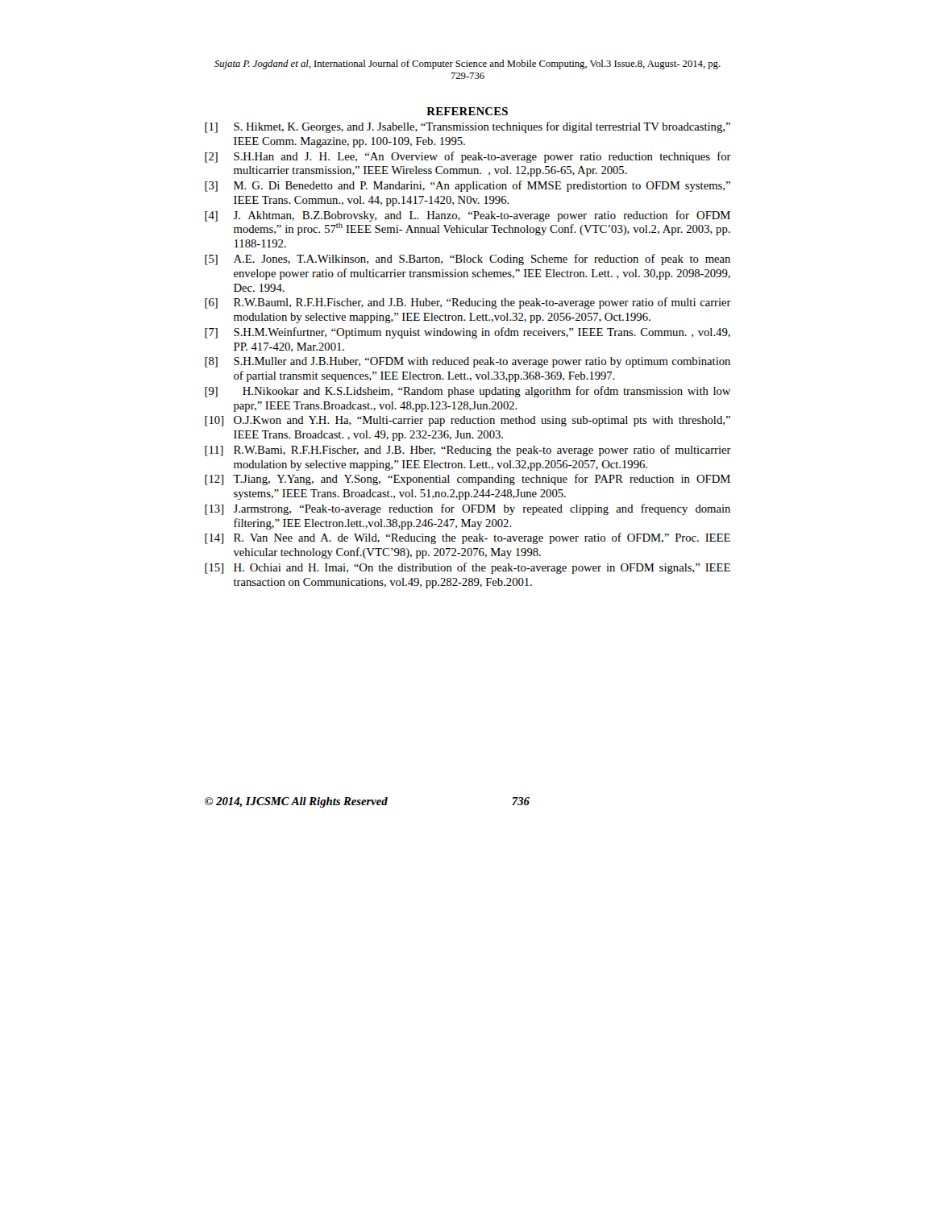Sujata P. Jogdand et al, International Journal of Computer Science and Mobile Computing, Vol.3 Issue.8, August- 2014, pg. 729-736
REFERENCES
[1] S. Hikmet, K. Georges, and J. Jsabelle, “Transmission techniques for digital terrestrial TV broadcasting,” IEEE Comm. Magazine, pp. 100-109, Feb. 1995.
[2] S.H.Han and J. H. Lee, “An Overview of peak-to-average power ratio reduction techniques for multicarrier transmission,” IEEE Wireless Commun. , vol. 12,pp.56-65, Apr. 2005.
[3] M. G. Di Benedetto and P. Mandarini, “An application of MMSE predistortion to OFDM systems,” IEEE Trans. Commun., vol. 44, pp.1417-1420, N0v. 1996.
[4] J. Akhtman, B.Z.Bobrovsky, and L. Hanzo, “Peak-to-average power ratio reduction for OFDM modems,” in proc. 57th IEEE Semi- Annual Vehicular Technology Conf. (VTC’03), vol.2, Apr. 2003, pp. 1188-1192.
[5] A.E. Jones, T.A.Wilkinson, and S.Barton, “Block Coding Scheme for reduction of peak to mean envelope power ratio of multicarrier transmission schemes,” IEE Electron. Lett. , vol. 30,pp. 2098-2099, Dec. 1994.
[6] R.W.Bauml, R.F.H.Fischer, and J.B. Huber, “Reducing the peak-to-average power ratio of multi carrier modulation by selective mapping,” IEE Electron. Lett.,vol.32, pp. 2056-2057, Oct.1996.
[7] S.H.M.Weinfurtner, “Optimum nyquist windowing in ofdm receivers,” IEEE Trans. Commun. , vol.49, PP. 417-420, Mar.2001.
[8] S.H.Muller and J.B.Huber, “OFDM with reduced peak-to average power ratio by optimum combination of partial transmit sequences,” IEE Electron. Lett., vol.33,pp.368-369, Feb.1997.
[9] H.Nikookar and K.S.Lidsheim, “Random phase updating algorithm for ofdm transmission with low papr,” IEEE Trans.Broadcast., vol. 48,pp.123-128,Jun.2002.
[10] O.J.Kwon and Y.H. Ha, “Multi-carrier pap reduction method using sub-optimal pts with threshold,” IEEE Trans. Broadcast. , vol. 49, pp. 232-236, Jun. 2003.
[11] R.W.Bami, R.F.H.Fischer, and J.B. Hber, “Reducing the peak-to average power ratio of multicarrier modulation by selective mapping,” IEE Electron. Lett., vol.32,pp.2056-2057, Oct.1996.
[12] T.Jiang, Y.Yang, and Y.Song, “Exponential companding technique for PAPR reduction in OFDM systems,” IEEE Trans. Broadcast., vol. 51,no.2,pp.244-248,June 2005.
[13] J.armstrong, “Peak-to-average reduction for OFDM by repeated clipping and frequency domain filtering,” IEE Electron.lett.,vol.38,pp.246-247, May 2002.
[14] R. Van Nee and A. de Wild, “Reducing the peak- to-average power ratio of OFDM,” Proc. IEEE vehicular technology Conf.(VTC’98), pp. 2072-2076, May 1998.
[15] H. Ochiai and H. Imai, “On the distribution of the peak-to-average power in OFDM signals,” IEEE transaction on Communications, vol.49, pp.282-289, Feb.2001.
© 2014, IJCSMC All Rights Reserved 736